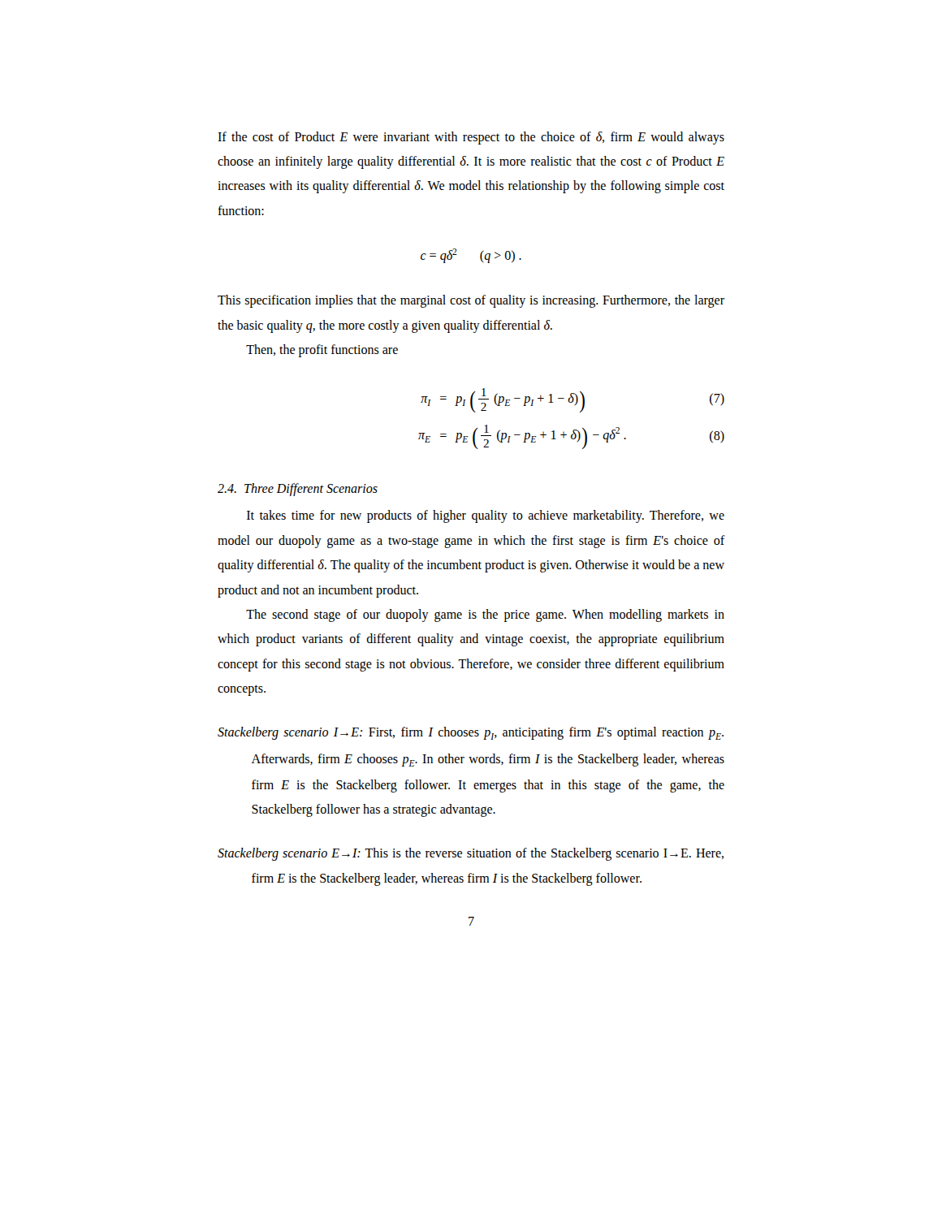If the cost of Product E were invariant with respect to the choice of δ, firm E would always choose an infinitely large quality differential δ. It is more realistic that the cost c of Product E increases with its quality differential δ. We model this relationship by the following simple cost function:
c = qδ 2 (q > 0) .
This specification implies that the marginal cost of quality is increasing. Furthermore, the larger the basic quality q, the more costly a given quality differential δ.
Then, the profit functions are
| π I | = | p I ( 1 2 ( p E − p I + 1 − δ ) ) | (7) |
| π E | = | p E ( 1 2 ( p I − p E + 1 + δ ) ) − qδ 2 . | (8) |
2.4. Three Different Scenarios
It takes time for new products of higher quality to achieve marketability. Therefore, we model our duopoly game as a two-stage game in which the first stage is firm E's choice of quality differential δ. The quality of the incumbent product is given. Otherwise it would be a new product and not an incumbent product.
The second stage of our duopoly game is the price game. When modelling markets in which product variants of different quality and vintage coexist, the appropriate equilibrium concept for this second stage is not obvious. Therefore, we consider three different equilibrium concepts.
Stackelberg scenario I→E: First, firm I chooses pI, anticipating firm E's optimal reaction pE. Afterwards, firm E chooses pE. In other words, firm I is the Stackelberg leader, whereas firm E is the Stackelberg follower. It emerges that in this stage of the game, the Stackelberg follower has a strategic advantage.
Stackelberg scenario E→I: This is the reverse situation of the Stackelberg scenario I→E. Here, firm E is the Stackelberg leader, whereas firm I is the Stackelberg follower.
7